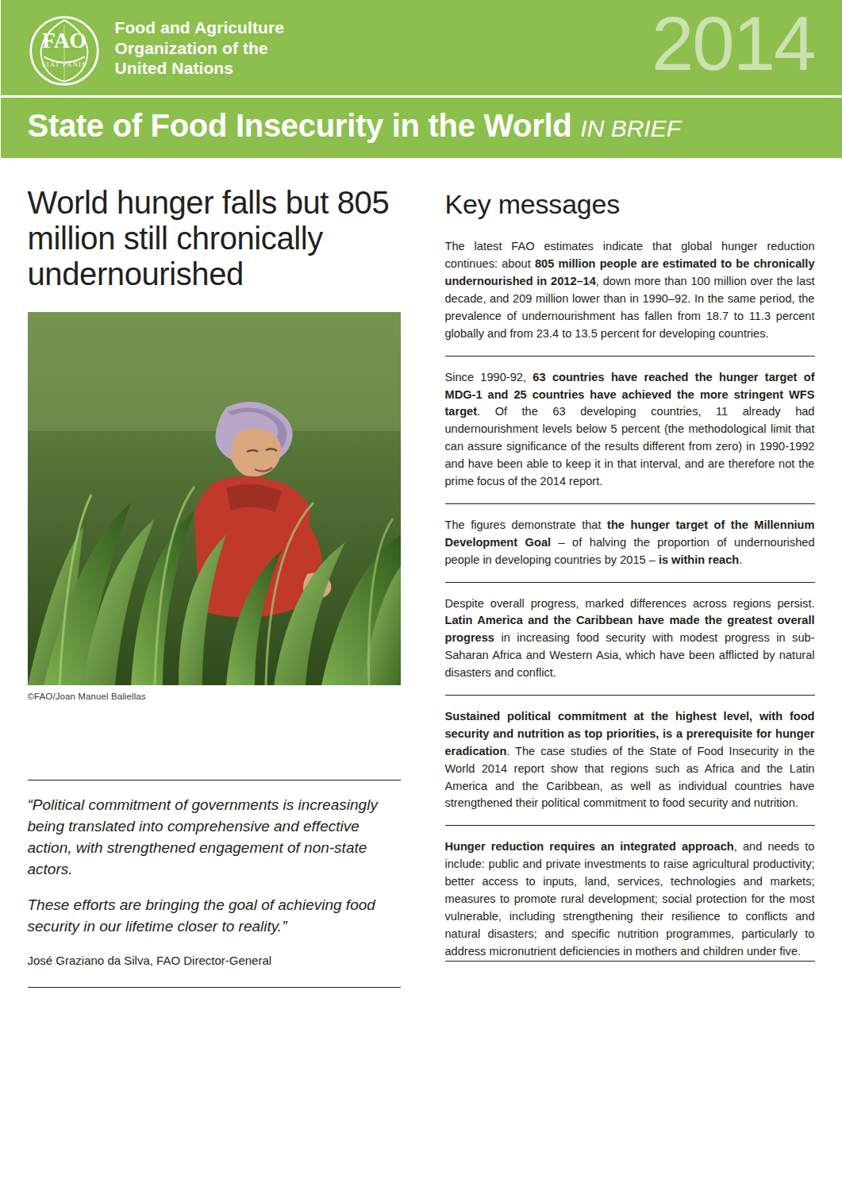FAO FIAT PANIS
Food and Agriculture
Organization of the
United Nations
2014
State of Food Insecurity in the World IN BRIEF
World hunger falls but 805 million still chronically undernourished
©FAO/Joan Manuel Baliellas
“Political commitment of governments is increasingly being translated into comprehensive and effective action, with strengthened engagement of non-state actors.
These efforts are bringing the goal of achieving food security in our lifetime closer to reality.”
José Graziano da Silva, FAO Director-General
Key messages
The latest FAO estimates indicate that global hunger reduction continues: about 805 million people are estimated to be chronically undernourished in 2012–14, down more than 100 million over the last decade, and 209 million lower than in 1990–92. In the same period, the prevalence of undernourishment has fallen from 18.7 to 11.3 percent globally and from 23.4 to 13.5 percent for developing countries.
Since 1990-92, 63 countries have reached the hunger target of MDG-1 and 25 countries have achieved the more stringent WFS target. Of the 63 developing countries, 11 already had undernourishment levels below 5 percent (the methodological limit that can assure significance of the results different from zero) in 1990-1992 and have been able to keep it in that interval, and are therefore not the prime focus of the 2014 report.
The figures demonstrate that the hunger target of the Millennium Development Goal – of halving the proportion of undernourished people in developing countries by 2015 – is within reach.
Despite overall progress, marked differences across regions persist. Latin America and the Caribbean have made the greatest overall progress in increasing food security with modest progress in sub-Saharan Africa and Western Asia, which have been afflicted by natural disasters and conflict.
Sustained political commitment at the highest level, with food security and nutrition as top priorities, is a prerequisite for hunger eradication. The case studies of the State of Food Insecurity in the World 2014 report show that regions such as Africa and the Latin America and the Caribbean, as well as individual countries have strengthened their political commitment to food security and nutrition.
Hunger reduction requires an integrated approach, and needs to include: public and private investments to raise agricultural productivity; better access to inputs, land, services, technologies and markets; measures to promote rural development; social protection for the most vulnerable, including strengthening their resilience to conflicts and natural disasters; and specific nutrition programmes, particularly to address micronutrient deficiencies in mothers and children under five.